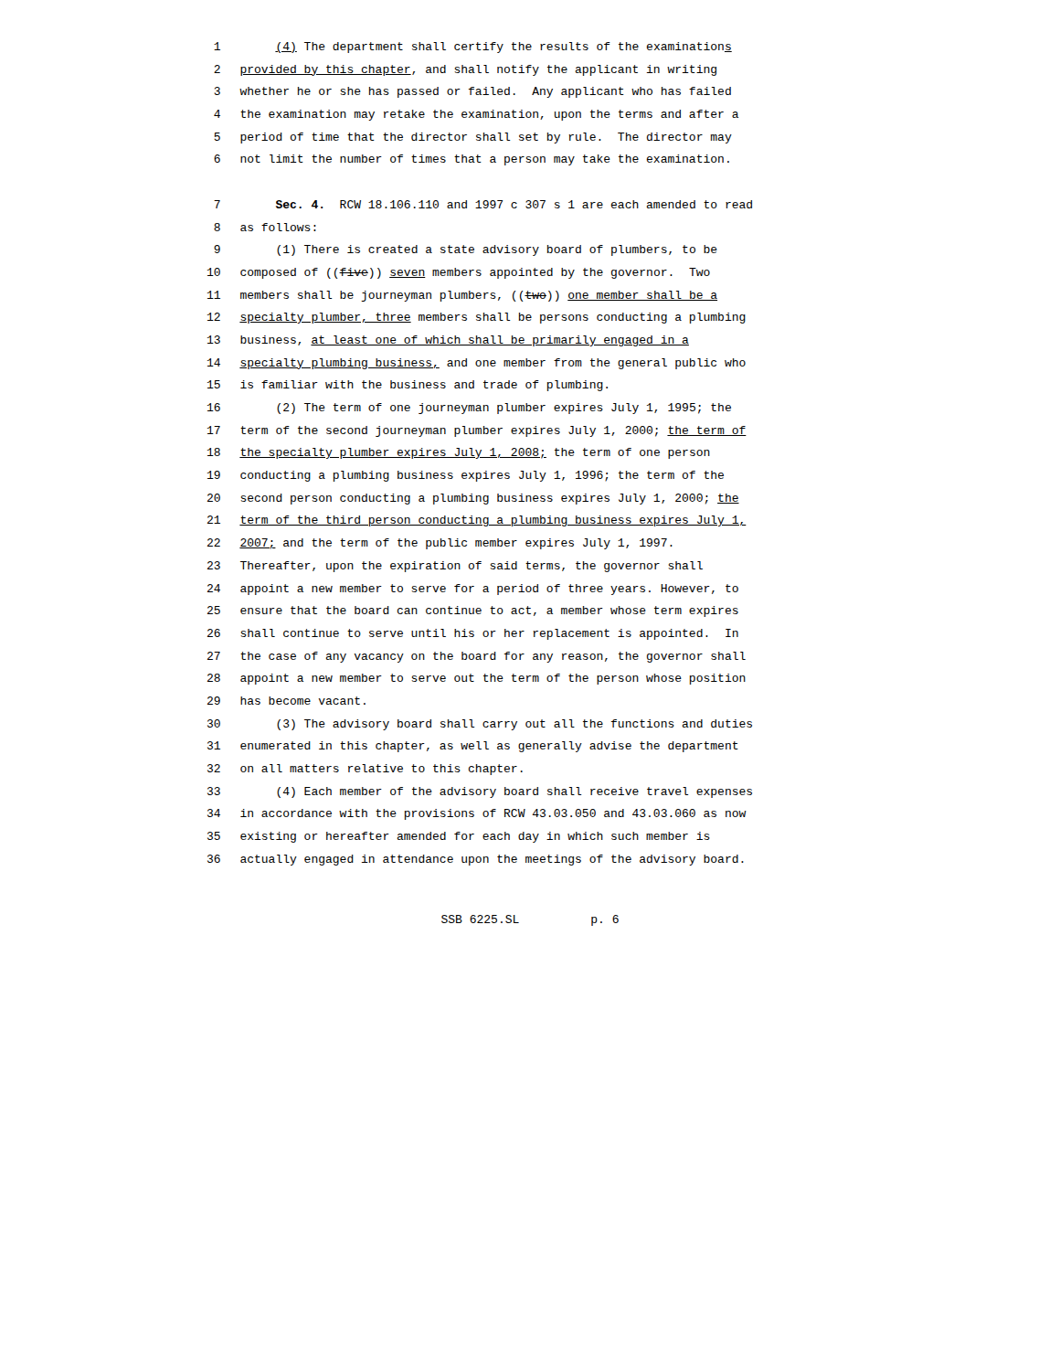1 (4) The department shall certify the results of the examinations
2 provided by this chapter, and shall notify the applicant in writing
3 whether he or she has passed or failed. Any applicant who has failed
4 the examination may retake the examination, upon the terms and after a
5 period of time that the director shall set by rule. The director may
6 not limit the number of times that a person may take the examination.
7 Sec. 4. RCW 18.106.110 and 1997 c 307 s 1 are each amended to read
8 as follows:
9 (1) There is created a state advisory board of plumbers, to be
10 composed of ((five)) seven members appointed by the governor. Two
11 members shall be journeyman plumbers, ((two)) one member shall be a
12 specialty plumber, three members shall be persons conducting a plumbing
13 business, at least one of which shall be primarily engaged in a
14 specialty plumbing business, and one member from the general public who
15 is familiar with the business and trade of plumbing.
16 (2) The term of one journeyman plumber expires July 1, 1995; the
17 term of the second journeyman plumber expires July 1, 2000; the term of
18 the specialty plumber expires July 1, 2008; the term of one person
19 conducting a plumbing business expires July 1, 1996; the term of the
20 second person conducting a plumbing business expires July 1, 2000; the
21 term of the third person conducting a plumbing business expires July 1,
222007; and the term of the public member expires July 1, 1997.
23 Thereafter, upon the expiration of said terms, the governor shall
24 appoint a new member to serve for a period of three years. However, to
25 ensure that the board can continue to act, a member whose term expires
26 shall continue to serve until his or her replacement is appointed. In
27 the case of any vacancy on the board for any reason, the governor shall
28 appoint a new member to serve out the term of the person whose position
29 has become vacant.
30 (3) The advisory board shall carry out all the functions and duties
31 enumerated in this chapter, as well as generally advise the department
32 on all matters relative to this chapter.
33 (4) Each member of the advisory board shall receive travel expenses
34 in accordance with the provisions of RCW 43.03.050 and 43.03.060 as now
35 existing or hereafter amended for each day in which such member is
36 actually engaged in attendance upon the meetings of the advisory board.
SSB 6225.SL p. 6